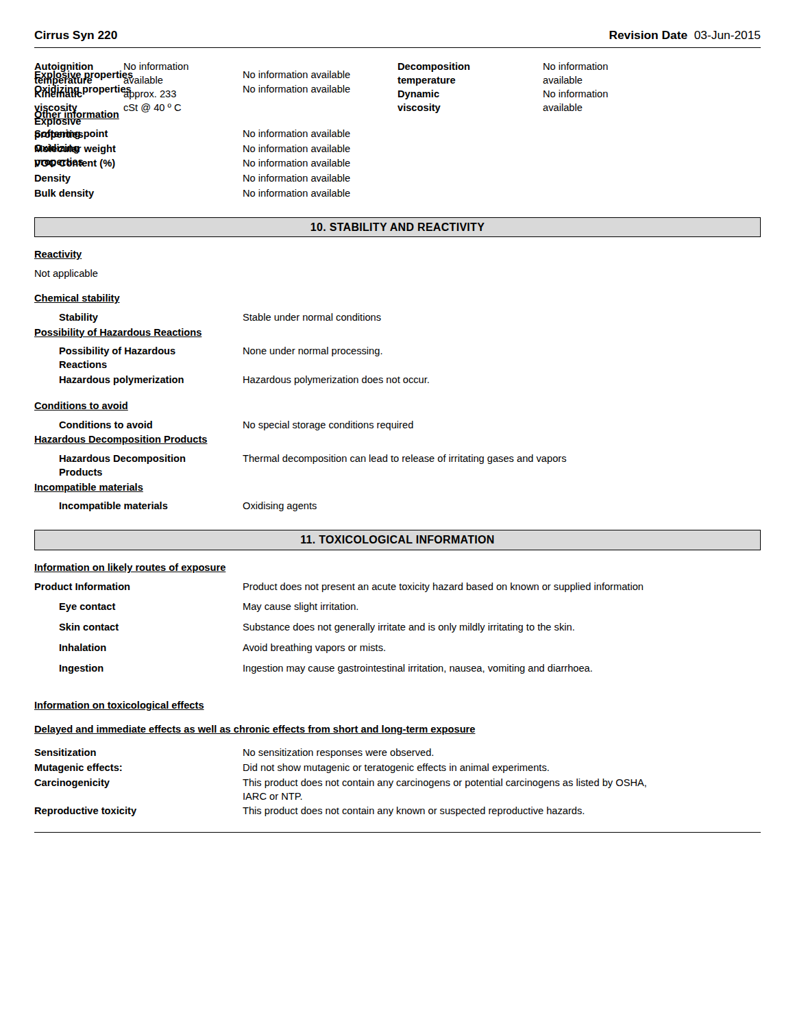Cirrus Syn 220
Revision Date 03-Jun-2015
| / Autoignition temperature / No information available / / / Kinematic viscosity / approx. 233 cSt @ 40 º C / / / Explosive properties / / / Oxidizing properties / / | / Decomposition temperature / No information available / / Dynamic viscosity / No information available / |
| Explosive properties | No information available |
| Oxidizing properties | No information available |
Other information
| Softening point | No information available |
| Molecular weight | No information available |
| VOC Content (%) | No information available |
| Density | No information available |
| Bulk density | No information available |
10. STABILITY AND REACTIVITY
Reactivity
Not applicable
Chemical stability
| Stability | Stable under normal conditions |
Possibility of Hazardous Reactions
| Possibility of Hazardous Reactions | None under normal processing. |
| Hazardous polymerization | Hazardous polymerization does not occur. |
Conditions to avoid
| Conditions to avoid | No special storage conditions required |
Hazardous Decomposition Products
| Hazardous Decomposition Products | Thermal decomposition can lead to release of irritating gases and vapors |
Incompatible materials
| Incompatible materials | Oxidising agents |
11. TOXICOLOGICAL INFORMATION
Information on likely routes of exposure
| Product Information | Product does not present an acute toxicity hazard based on known or supplied information |
| Eye contact | May cause slight irritation. |
| Skin contact | Substance does not generally irritate and is only mildly irritating to the skin. |
| Inhalation | Avoid breathing vapors or mists. |
| Ingestion | Ingestion may cause gastrointestinal irritation, nausea, vomiting and diarrhoea. |
Information on toxicological effects
Delayed and immediate effects as well as chronic effects from short and long-term exposure
| Sensitization | No sensitization responses were observed. |
| Mutagenic effects: | Did not show mutagenic or teratogenic effects in animal experiments. |
| Carcinogenicity | This product does not contain any carcinogens or potential carcinogens as listed by OSHA, IARC or NTP. |
| Reproductive toxicity | This product does not contain any known or suspected reproductive hazards. |